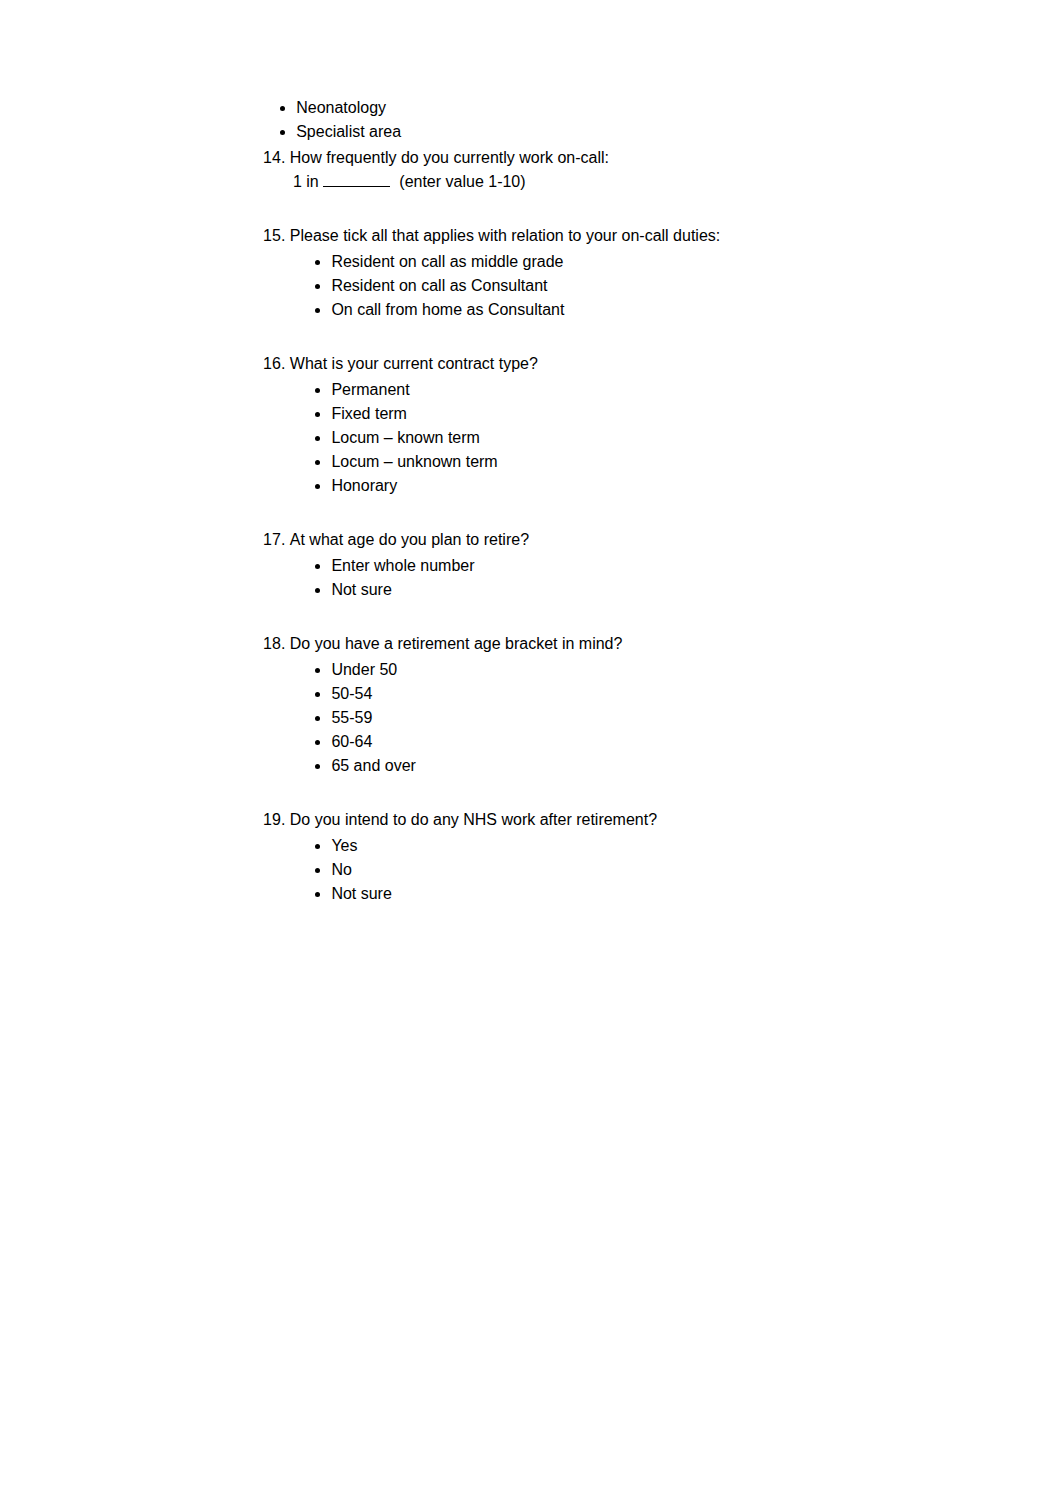Neonatology
Specialist area
How frequently do you currently work on-call:
1 in (enter value 1-10)
Please tick all that applies with relation to your on-call duties:
Resident on call as middle grade
Resident on call as Consultant
On call from home as Consultant
What is your current contract type?
Permanent
Fixed term
Locum – known term
Locum – unknown term
Honorary
At what age do you plan to retire?
Enter whole number
Not sure
Do you have a retirement age bracket in mind?
Under 50
50-54
55-59
60-64
65 and over
Do you intend to do any NHS work after retirement?
Yes
No
Not sure